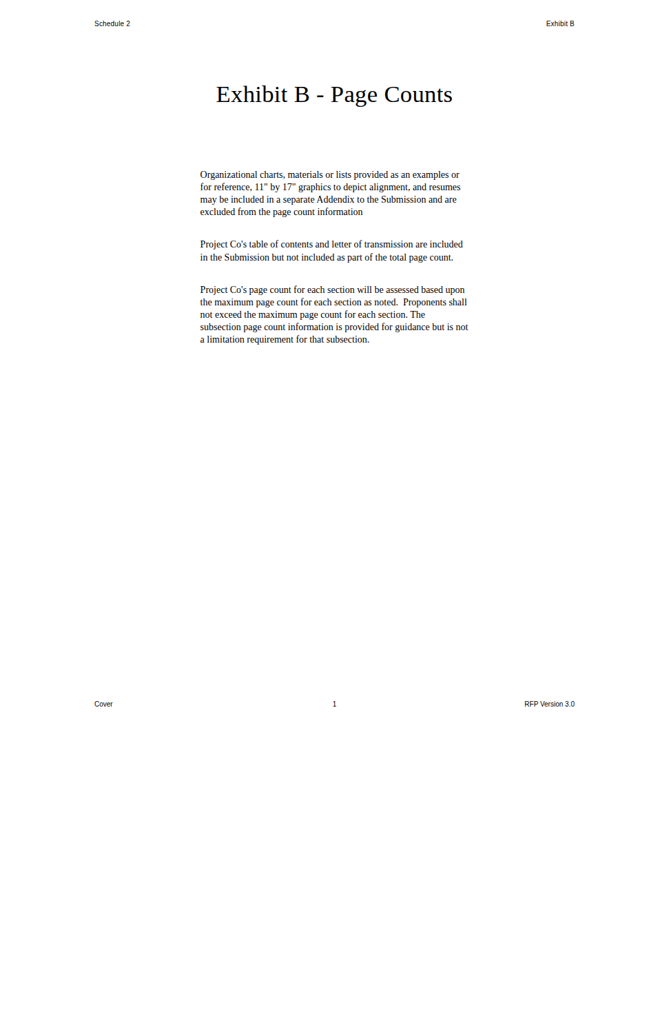Schedule 2
Exhibit B
Exhibit B - Page Counts
Organizational charts, materials or lists provided as an examples or for reference, 11" by 17" graphics to depict alignment, and resumes may be included in a separate Addendix to the Submission and are excluded from the page count information
Project Co's table of contents and letter of transmission are included in the Submission but not included as part of the total page count.
Project Co's page count for each section will be assessed based upon the maximum page count for each section as noted. Proponents shall not exceed the maximum page count for each section. The subsection page count information is provided for guidance but is not a limitation requirement for that subsection.
Cover
1
RFP Version 3.0